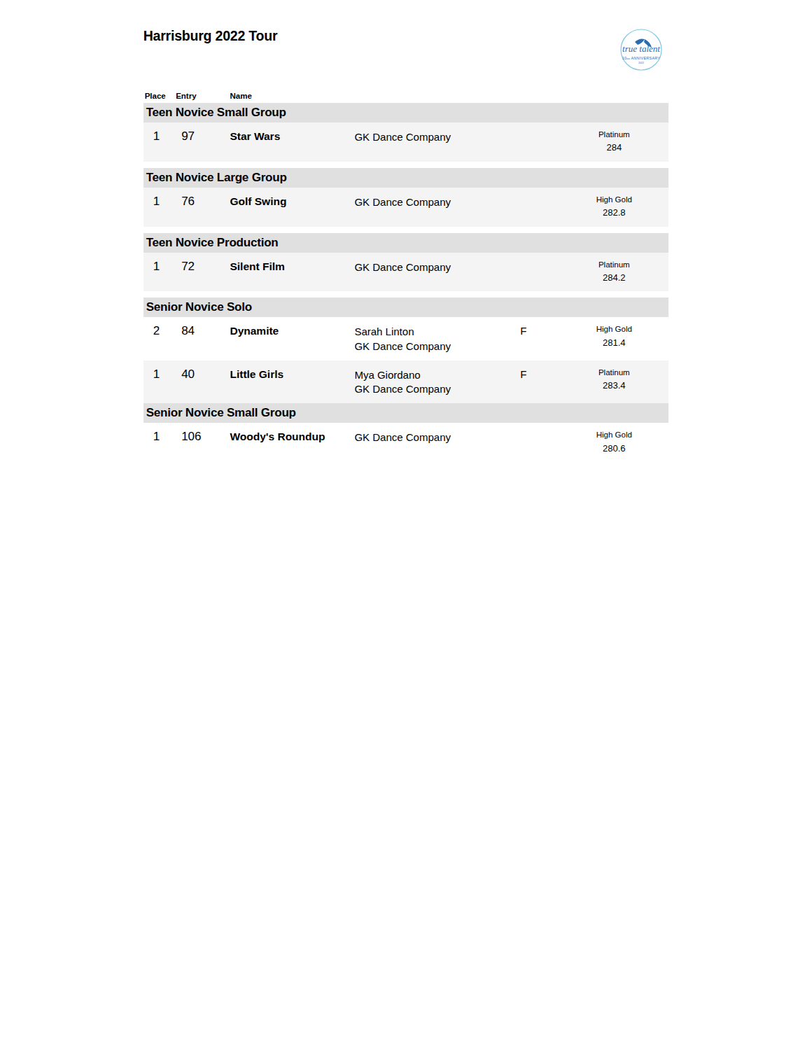Harrisburg 2022 Tour
true talent 10ₔₐ ANNIVERSARY 2022
| Place | Entry | Name | | | |
| --- | --- | --- | --- | --- | --- |
| Teen Novice Small Group |
| 1 | 97 | Star Wars | GK Dance Company | | Platinum 284 |
| Teen Novice Large Group |
| 1 | 76 | Golf Swing | GK Dance Company | | High Gold 282.8 |
| Teen Novice Production |
| 1 | 72 | Silent Film | GK Dance Company | | Platinum 284.2 |
| Senior Novice Solo |
| 2 | 84 | Dynamite | Sarah Linton GK Dance Company | F | High Gold 281.4 |
| 1 | 40 | Little Girls | Mya Giordano GK Dance Company | F | Platinum 283.4 |
| Senior Novice Small Group |
| 1 | 106 | Woody's Roundup | GK Dance Company | | High Gold 280.6 |